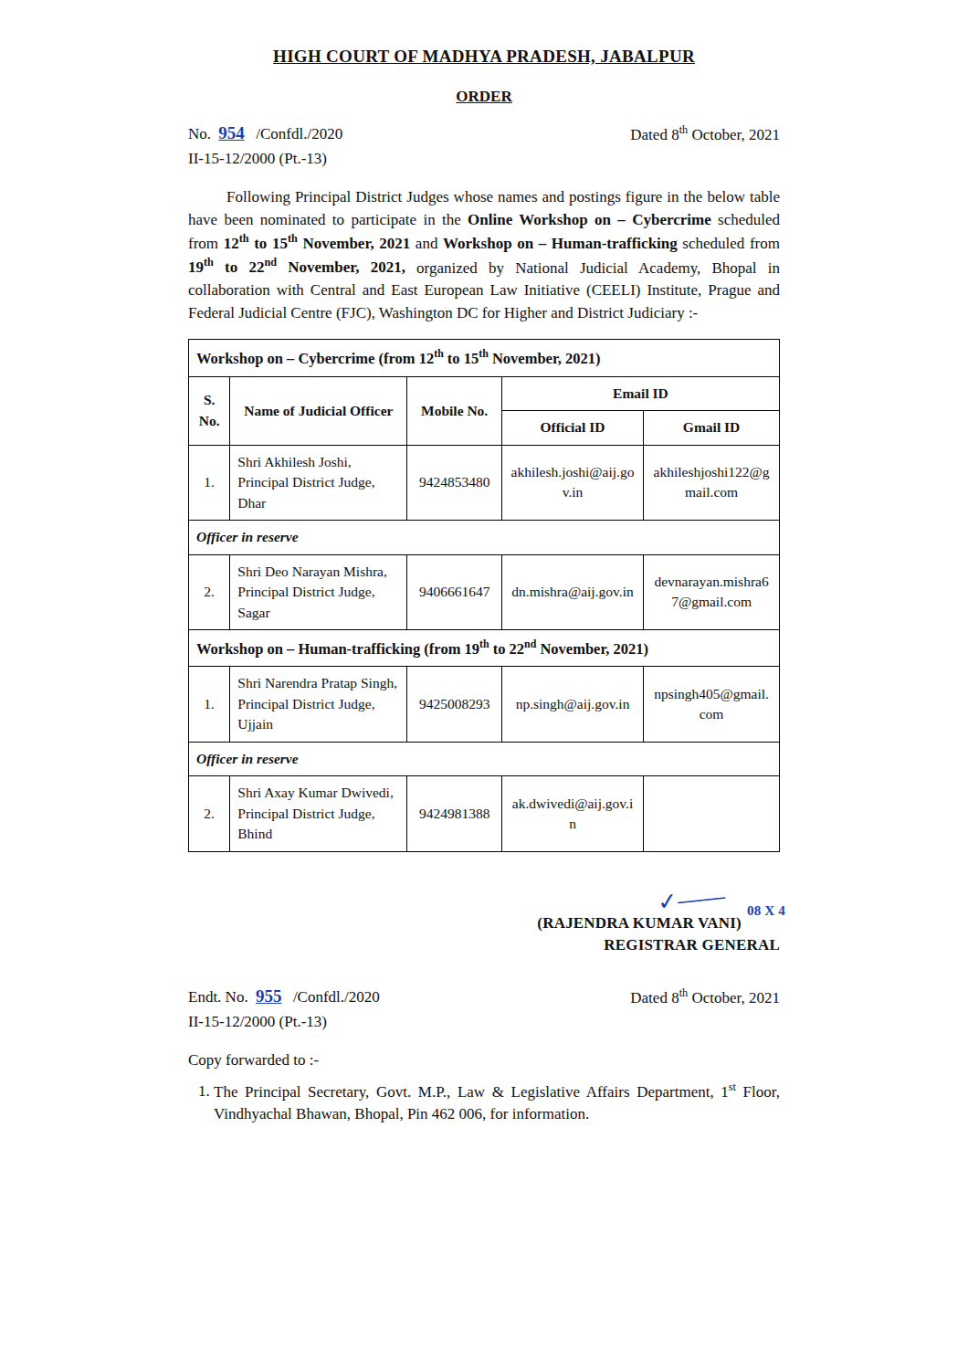HIGH COURT OF MADHYA PRADESH, JABALPUR
ORDER
No. 954 /Confdl./2020
II-15-12/2000 (Pt.-13)
Dated 8th October, 2021
Following Principal District Judges whose names and postings figure in the below table have been nominated to participate in the Online Workshop on – Cybercrime scheduled from 12th to 15th November, 2021 and Workshop on – Human-trafficking scheduled from 19th to 22nd November, 2021, organized by National Judicial Academy, Bhopal in collaboration with Central and East European Law Initiative (CEELI) Institute, Prague and Federal Judicial Centre (FJC), Washington DC for Higher and District Judiciary :-
| Workshop on – Cybercrime (from 12 th to 15 th November, 2021) |
| S. No. | Name of Judicial Officer | Mobile No. | Email ID |
| Official ID | Gmail ID |
| 1. | Shri Akhilesh Joshi, Principal District Judge, Dhar | 9424853480 | akhilesh.joshi@aij.gov.in | akhileshjoshi122@gmail.com |
| Officer in reserve |
| 2. | Shri Deo Narayan Mishra, Principal District Judge, Sagar | 9406661647 | dn.mishra@aij.gov.in | devnarayan.mishra67@gmail.com |
| Workshop on – Human-trafficking (from 19 th to 22 nd November, 2021) |
| 1. | Shri Narendra Pratap Singh, Principal District Judge, Ujjain | 9425008293 | np.singh@aij.gov.in | npsingh405@gmail.com |
| Officer in reserve |
| 2. | Shri Axay Kumar Dwivedi, Principal District Judge, Bhind | 9424981388 | ak.dwivedi@aij.gov.in | |
✓——
(RAJENDRA KUMAR VANI)08 X 4
REGISTRAR GENERAL
Endt. No. 955 /Confdl./2020
II-15-12/2000 (Pt.-13)
Dated 8th October, 2021
Copy forwarded to :-
The Principal Secretary, Govt. M.P., Law & Legislative Affairs Department, 1st Floor, Vindhyachal Bhawan, Bhopal, Pin 462 006, for information.